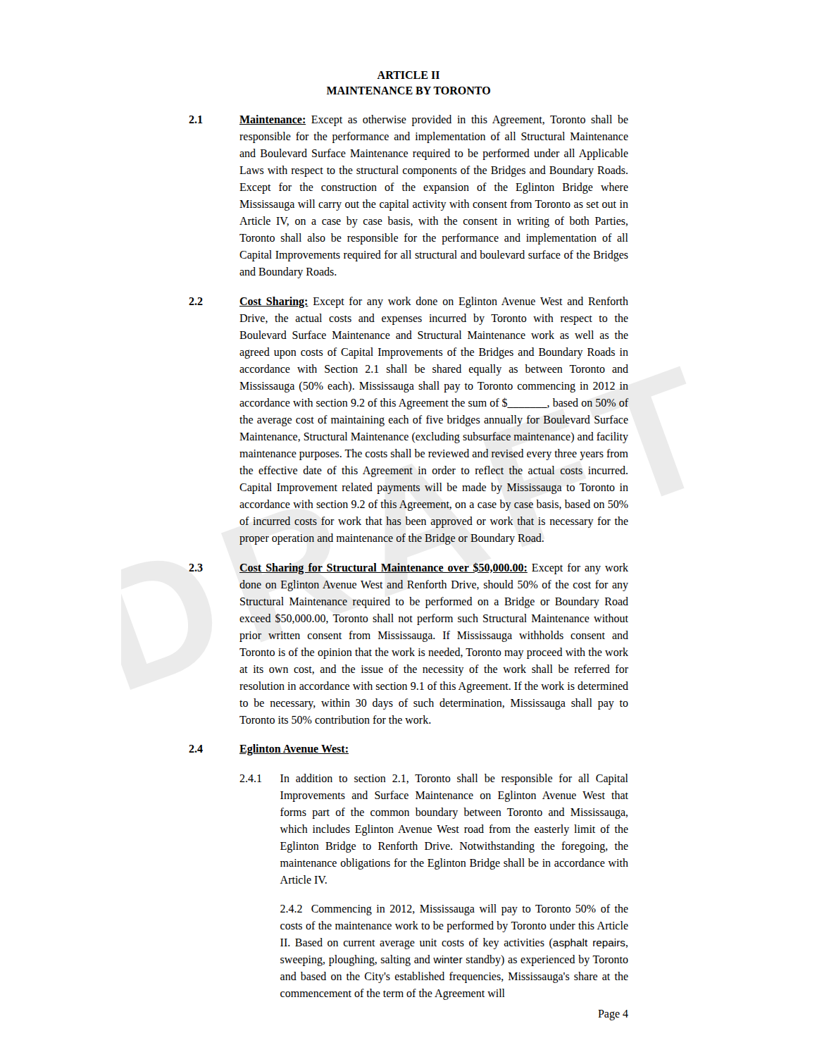DRAFT
ARTICLE II MAINTENANCE BY TORONTO
2.1
Maintenance: Except as otherwise provided in this Agreement, Toronto shall be responsible for the performance and implementation of all Structural Maintenance and Boulevard Surface Maintenance required to be performed under all Applicable Laws with respect to the structural components of the Bridges and Boundary Roads. Except for the construction of the expansion of the Eglinton Bridge where Mississauga will carry out the capital activity with consent from Toronto as set out in Article IV, on a case by case basis, with the consent in writing of both Parties, Toronto shall also be responsible for the performance and implementation of all Capital Improvements required for all structural and boulevard surface of the Bridges and Boundary Roads.
2.2
Cost Sharing: Except for any work done on Eglinton Avenue West and Renforth Drive, the actual costs and expenses incurred by Toronto with respect to the Boulevard Surface Maintenance and Structural Maintenance work as well as the agreed upon costs of Capital Improvements of the Bridges and Boundary Roads in accordance with Section 2.1 shall be shared equally as between Toronto and Mississauga (50% each). Mississauga shall pay to Toronto commencing in 2012 in accordance with section 9.2 of this Agreement the sum of $_______, based on 50% of the average cost of maintaining each of five bridges annually for Boulevard Surface Maintenance, Structural Maintenance (excluding subsurface maintenance) and facility maintenance purposes. The costs shall be reviewed and revised every three years from the effective date of this Agreement in order to reflect the actual costs incurred. Capital Improvement related payments will be made by Mississauga to Toronto in accordance with section 9.2 of this Agreement, on a case by case basis, based on 50% of incurred costs for work that has been approved or work that is necessary for the proper operation and maintenance of the Bridge or Boundary Road.
2.3
Cost Sharing for Structural Maintenance over $50,000.00: Except for any work done on Eglinton Avenue West and Renforth Drive, should 50% of the cost for any Structural Maintenance required to be performed on a Bridge or Boundary Road exceed $50,000.00, Toronto shall not perform such Structural Maintenance without prior written consent from Mississauga. If Mississauga withholds consent and Toronto is of the opinion that the work is needed, Toronto may proceed with the work at its own cost, and the issue of the necessity of the work shall be referred for resolution in accordance with section 9.1 of this Agreement. If the work is determined to be necessary, within 30 days of such determination, Mississauga shall pay to Toronto its 50% contribution for the work.
2.4
Eglinton Avenue West:
2.4.1
In addition to section 2.1, Toronto shall be responsible for all Capital Improvements and Surface Maintenance on Eglinton Avenue West that forms part of the common boundary between Toronto and Mississauga, which includes Eglinton Avenue West road from the easterly limit of the Eglinton Bridge to Renforth Drive. Notwithstanding the foregoing, the maintenance obligations for the Eglinton Bridge shall be in accordance with Article IV.
2.4.2 Commencing in 2012, Mississauga will pay to Toronto 50% of the costs of the maintenance work to be performed by Toronto under this Article II. Based on current average unit costs of key activities (asphalt repairs, sweeping, ploughing, salting and winter standby) as experienced by Toronto and based on the City's established frequencies, Mississauga's share at the commencement of the term of the Agreement will
Page 4